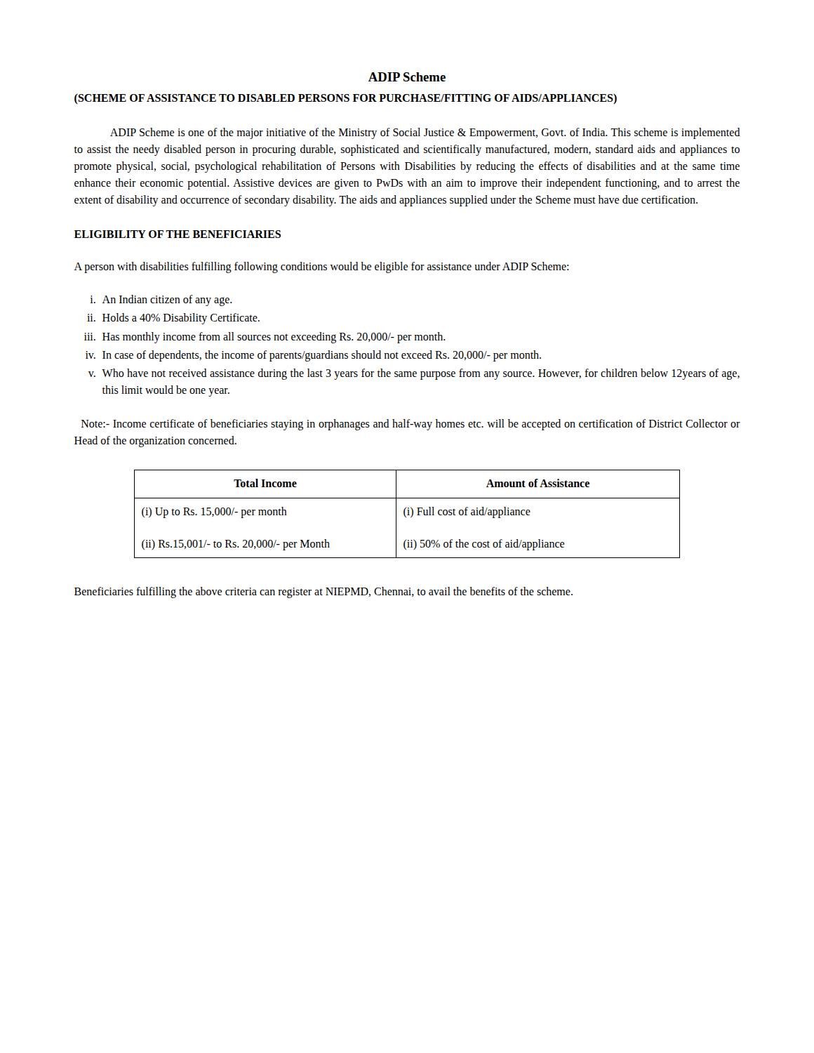ADIP Scheme
(SCHEME OF ASSISTANCE TO DISABLED PERSONS FOR PURCHASE/FITTING OF AIDS/APPLIANCES)
ADIP Scheme is one of the major initiative of the Ministry of Social Justice & Empowerment, Govt. of India. This scheme is implemented to assist the needy disabled person in procuring durable, sophisticated and scientifically manufactured, modern, standard aids and appliances to promote physical, social, psychological rehabilitation of Persons with Disabilities by reducing the effects of disabilities and at the same time enhance their economic potential. Assistive devices are given to PwDs with an aim to improve their independent functioning, and to arrest the extent of disability and occurrence of secondary disability. The aids and appliances supplied under the Scheme must have due certification.
ELIGIBILITY OF THE BENEFICIARIES
A person with disabilities fulfilling following conditions would be eligible for assistance under ADIP Scheme:
An Indian citizen of any age.
Holds a 40% Disability Certificate.
Has monthly income from all sources not exceeding Rs. 20,000/- per month.
In case of dependents, the income of parents/guardians should not exceed Rs. 20,000/- per month.
Who have not received assistance during the last 3 years for the same purpose from any source. However, for children below 12years of age, this limit would be one year.
Note:- Income certificate of beneficiaries staying in orphanages and half-way homes etc. will be accepted on certification of District Collector or Head of the organization concerned.
| Total Income | Amount of Assistance |
| --- | --- |
| (i) Up to Rs. 15,000/- per month (ii) Rs.15,001/- to Rs. 20,000/- per Month | (i) Full cost of aid/appliance (ii) 50% of the cost of aid/appliance |
Beneficiaries fulfilling the above criteria can register at NIEPMD, Chennai, to avail the benefits of the scheme.